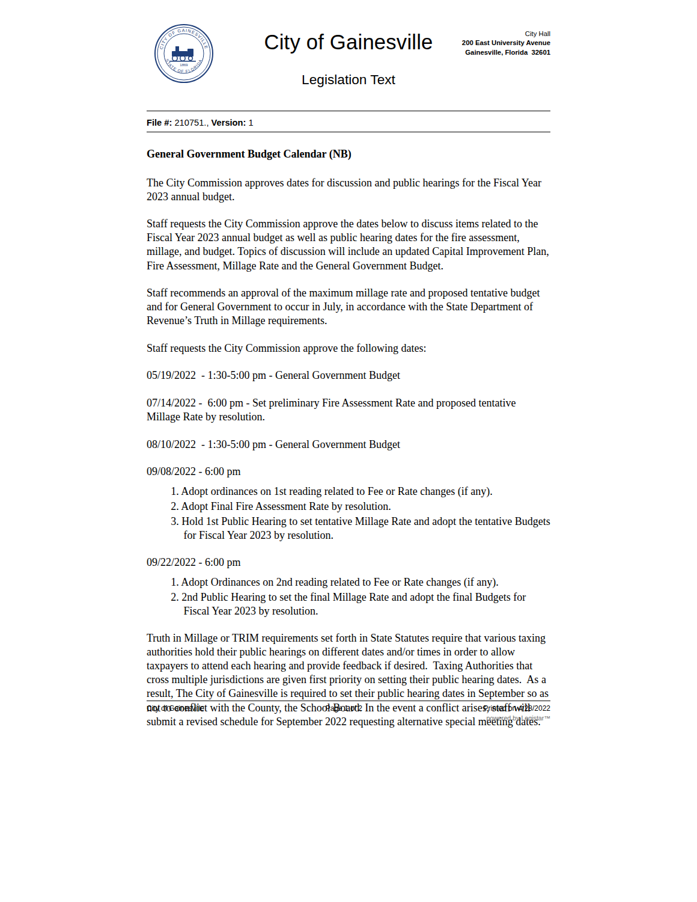CITY OF GAINESVILLE STATE OF FLORIDA 1869
City of Gainesville
City Hall
200 East University Avenue
Gainesville, Florida 32601
Legislation Text
File #: 210751., Version: 1
General Government Budget Calendar (NB)
The City Commission approves dates for discussion and public hearings for the Fiscal Year 2023 annual budget.
Staff requests the City Commission approve the dates below to discuss items related to the Fiscal Year 2023 annual budget as well as public hearing dates for the fire assessment, millage, and budget. Topics of discussion will include an updated Capital Improvement Plan, Fire Assessment, Millage Rate and the General Government Budget.
Staff recommends an approval of the maximum millage rate and proposed tentative budget and for General Government to occur in July, in accordance with the State Department of Revenue’s Truth in Millage requirements.
Staff requests the City Commission approve the following dates:
05/19/2022 - 1:30-5:00 pm - General Government Budget
07/14/2022 - 6:00 pm - Set preliminary Fire Assessment Rate and proposed tentative Millage Rate by resolution.
08/10/2022 - 1:30-5:00 pm - General Government Budget
09/08/2022 - 6:00 pm
1. Adopt ordinances on 1st reading related to Fee or Rate changes (if any).
2. Adopt Final Fire Assessment Rate by resolution.
3. Hold 1st Public Hearing to set tentative Millage Rate and adopt the tentative Budgets for Fiscal Year 2023 by resolution.
09/22/2022 - 6:00 pm
1. Adopt Ordinances on 2nd reading related to Fee or Rate changes (if any).
2. 2nd Public Hearing to set the final Millage Rate and adopt the final Budgets for Fiscal Year 2023 by resolution.
Truth in Millage or TRIM requirements set forth in State Statutes require that various taxing authorities hold their public hearings on different dates and/or times in order to allow taxpayers to attend each hearing and provide feedback if desired. Taxing Authorities that cross multiple jurisdictions are given first priority on setting their public hearing dates. As a result, The City of Gainesville is required to set their public hearing dates in September so as not to conflict with the County, the School Board. In the event a conflict arises, staff will submit a revised schedule for September 2022 requesting alternative special meeting dates.
City of Gainesville
Page 1 of 2
Printed on 4/28/2022
powered by Legistar™